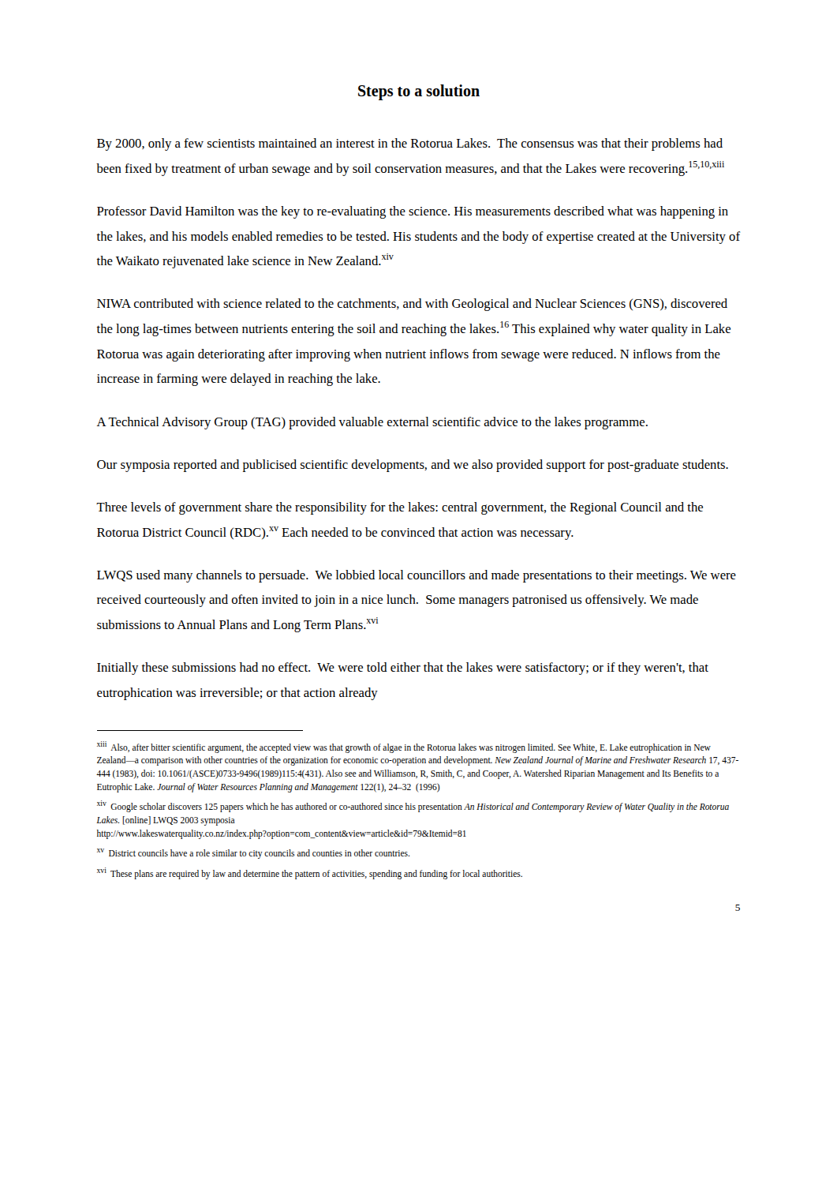Steps to a solution
By 2000, only a few scientists maintained an interest in the Rotorua Lakes. The consensus was that their problems had been fixed by treatment of urban sewage and by soil conservation measures, and that the Lakes were recovering.15,10,xiii
Professor David Hamilton was the key to re-evaluating the science. His measurements described what was happening in the lakes, and his models enabled remedies to be tested. His students and the body of expertise created at the University of the Waikato rejuvenated lake science in New Zealand.xiv
NIWA contributed with science related to the catchments, and with Geological and Nuclear Sciences (GNS), discovered the long lag-times between nutrients entering the soil and reaching the lakes.16 This explained why water quality in Lake Rotorua was again deteriorating after improving when nutrient inflows from sewage were reduced. N inflows from the increase in farming were delayed in reaching the lake.
A Technical Advisory Group (TAG) provided valuable external scientific advice to the lakes programme.
Our symposia reported and publicised scientific developments, and we also provided support for post-graduate students.
Three levels of government share the responsibility for the lakes: central government, the Regional Council and the Rotorua District Council (RDC).xv Each needed to be convinced that action was necessary.
LWQS used many channels to persuade. We lobbied local councillors and made presentations to their meetings. We were received courteously and often invited to join in a nice lunch. Some managers patronised us offensively. We made submissions to Annual Plans and Long Term Plans.xvi
Initially these submissions had no effect. We were told either that the lakes were satisfactory; or if they weren't, that eutrophication was irreversible; or that action already
xiii Also, after bitter scientific argument, the accepted view was that growth of algae in the Rotorua lakes was nitrogen limited. See White, E. Lake eutrophication in New Zealand—a comparison with other countries of the organization for economic co-operation and development. New Zealand Journal of Marine and Freshwater Research 17, 437-444 (1983), doi: 10.1061/(ASCE)0733-9496(1989)115:4(431). Also see and Williamson, R, Smith, C, and Cooper, A. Watershed Riparian Management and Its Benefits to a Eutrophic Lake. Journal of Water Resources Planning and Management 122(1), 24–32 (1996)
xiv Google scholar discovers 125 papers which he has authored or co-authored since his presentation An Historical and Contemporary Review of Water Quality in the Rotorua Lakes. [online] LWQS 2003 symposia
http://www.lakeswaterquality.co.nz/index.php?option=com_content&view=article&id=79&Itemid=81
xv District councils have a role similar to city councils and counties in other countries.
xvi These plans are required by law and determine the pattern of activities, spending and funding for local authorities.
5